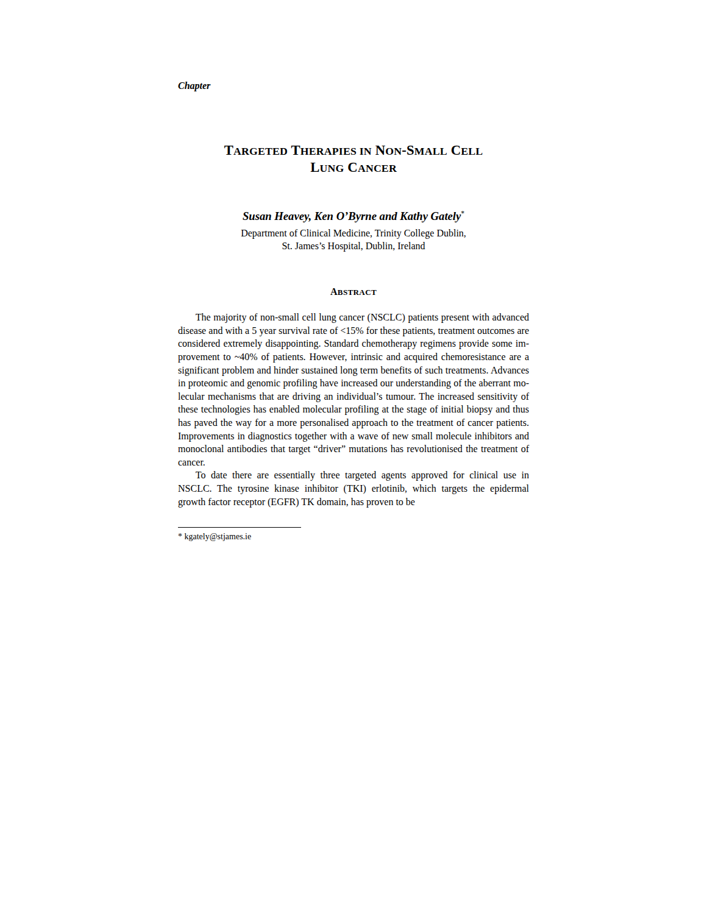Chapter
TARGETED THERAPIES IN NON-SMALL CELL
LUNG CANCER
Susan Heavey, Ken O’Byrne and Kathy Gately*
Department of Clinical Medicine, Trinity College Dublin,
St. James’s Hospital, Dublin, Ireland
ABSTRACT
The majority of non-small cell lung cancer (NSCLC) patients present with advanced disease and with a 5 year survival rate of <15% for these patients, treatment outcomes are considered extremely disappointing. Standard chemotherapy regimens provide some improvement to ~40% of patients. However, intrinsic and acquired chemoresistance are a significant problem and hinder sustained long term benefits of such treatments. Advances in proteomic and genomic profiling have increased our understanding of the aberrant molecular mechanisms that are driving an individual’s tumour. The increased sensitivity of these technologies has enabled molecular profiling at the stage of initial biopsy and thus has paved the way for a more personalised approach to the treatment of cancer patients. Improvements in diagnostics together with a wave of new small molecule inhibitors and monoclonal antibodies that target “driver” mutations has revolutionised the treatment of cancer.
To date there are essentially three targeted agents approved for clinical use in NSCLC. The tyrosine kinase inhibitor (TKI) erlotinib, which targets the epidermal growth factor receptor (EGFR) TK domain, has proven to be
* kgately@stjames.ie